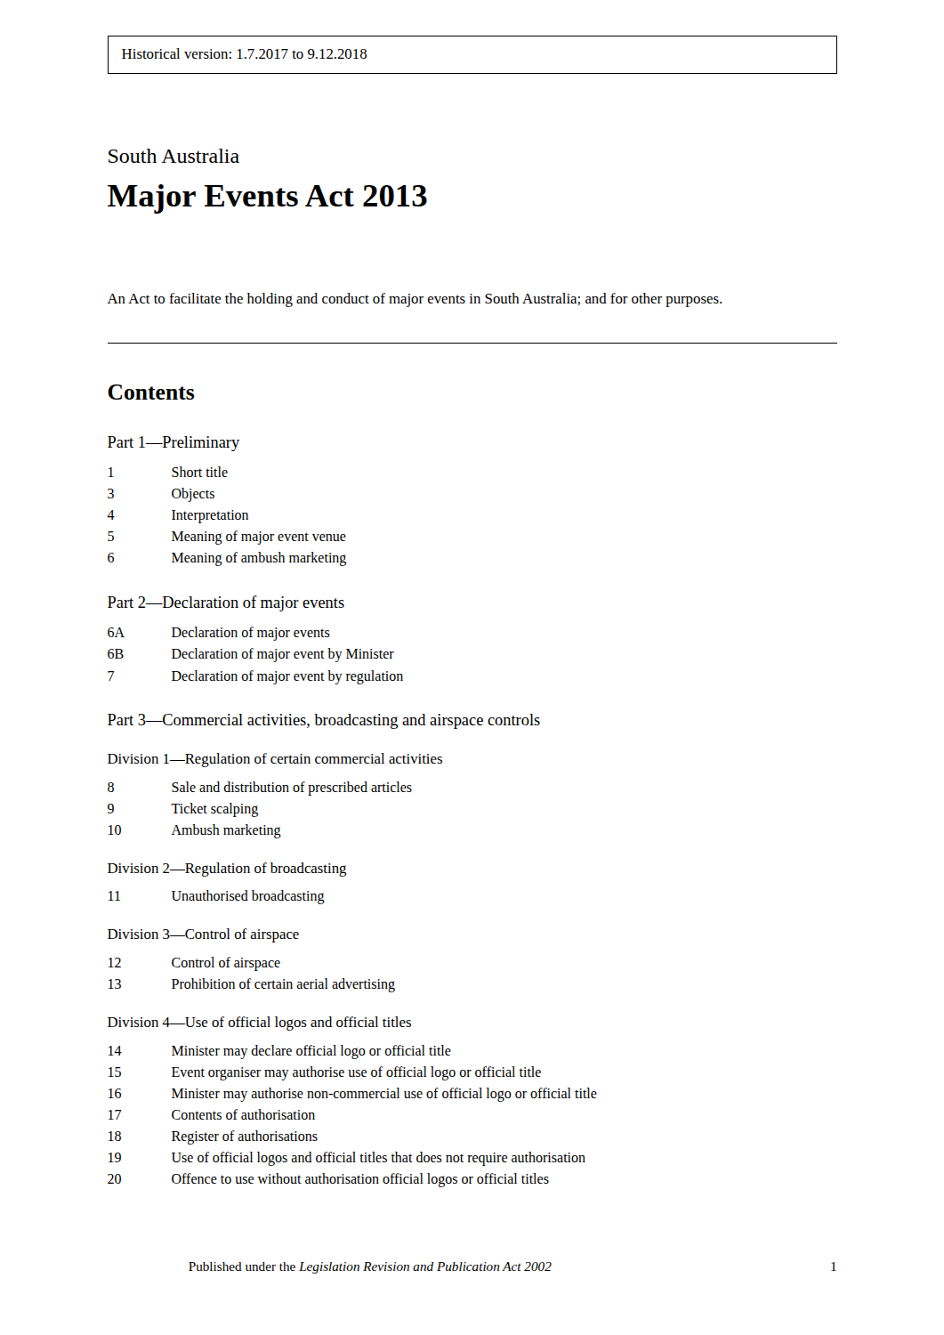Historical version: 1.7.2017 to 9.12.2018
South Australia
Major Events Act 2013
An Act to facilitate the holding and conduct of major events in South Australia; and for other purposes.
Contents
Part 1—Preliminary
| 1 | Short title |
| 3 | Objects |
| 4 | Interpretation |
| 5 | Meaning of major event venue |
| 6 | Meaning of ambush marketing |
Part 2—Declaration of major events
| 6A | Declaration of major events |
| 6B | Declaration of major event by Minister |
| 7 | Declaration of major event by regulation |
Part 3—Commercial activities, broadcasting and airspace controls
Division 1—Regulation of certain commercial activities
| 8 | Sale and distribution of prescribed articles |
| 9 | Ticket scalping |
| 10 | Ambush marketing |
Division 2—Regulation of broadcasting
| 11 | Unauthorised broadcasting |
Division 3—Control of airspace
| 12 | Control of airspace |
| 13 | Prohibition of certain aerial advertising |
Division 4—Use of official logos and official titles
| 14 | Minister may declare official logo or official title |
| 15 | Event organiser may authorise use of official logo or official title |
| 16 | Minister may authorise non-commercial use of official logo or official title |
| 17 | Contents of authorisation |
| 18 | Register of authorisations |
| 19 | Use of official logos and official titles that does not require authorisation |
| 20 | Offence to use without authorisation official logos or official titles |
Published under the Legislation Revision and Publication Act 2002 1